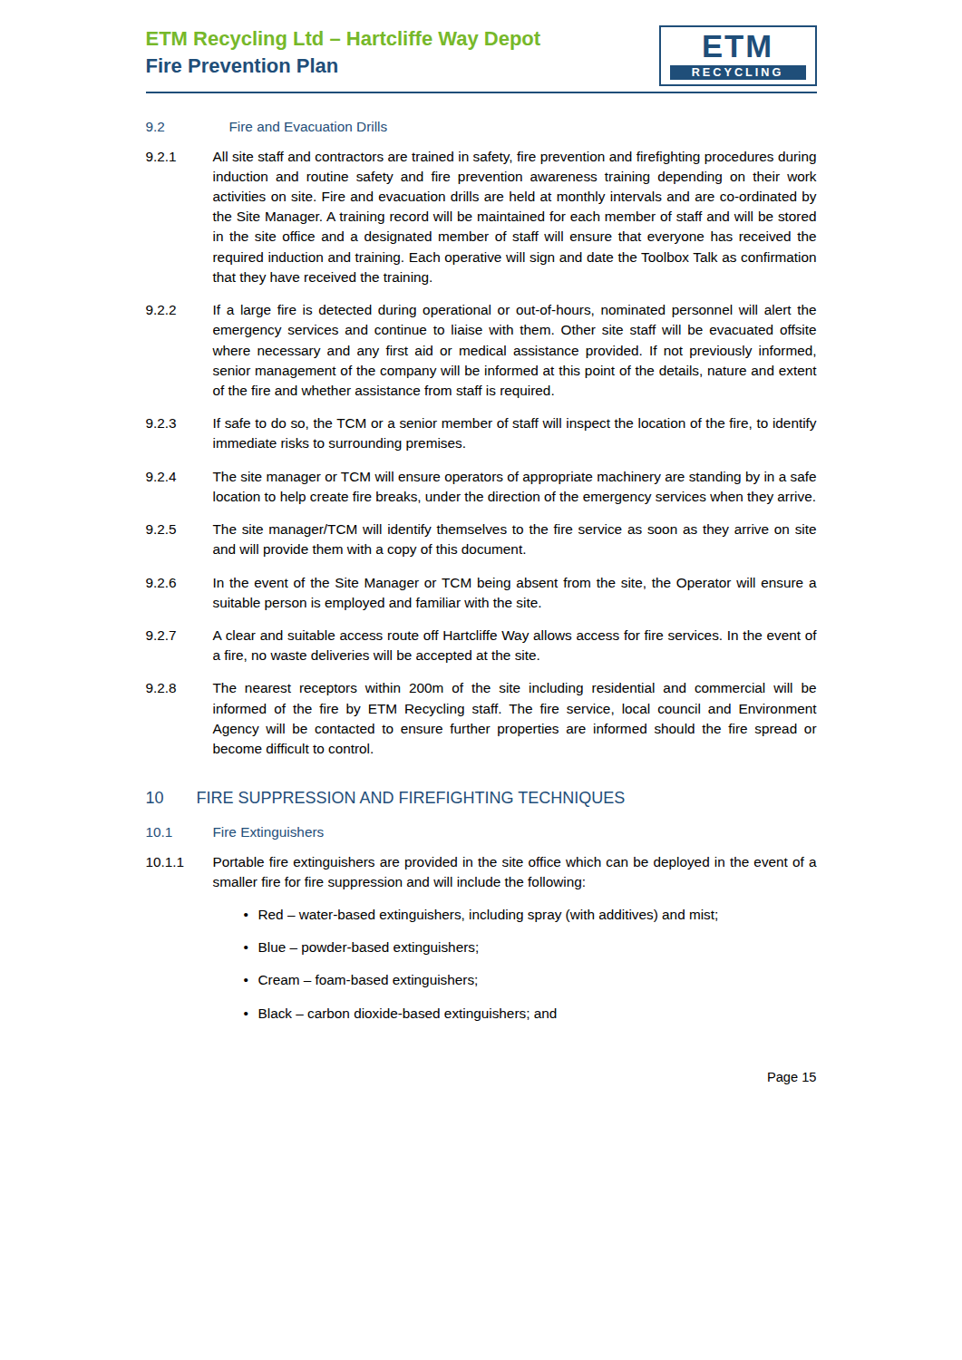ETM Recycling Ltd – Hartcliffe Way Depot
Fire Prevention Plan
ETM RECYCLING
9.2 Fire and Evacuation Drills
9.2.1
All site staff and contractors are trained in safety, fire prevention and firefighting procedures during induction and routine safety and fire prevention awareness training depending on their work activities on site. Fire and evacuation drills are held at monthly intervals and are co-ordinated by the Site Manager. A training record will be maintained for each member of staff and will be stored in the site office and a designated member of staff will ensure that everyone has received the required induction and training. Each operative will sign and date the Toolbox Talk as confirmation that they have received the training.
9.2.2
If a large fire is detected during operational or out-of-hours, nominated personnel will alert the emergency services and continue to liaise with them. Other site staff will be evacuated offsite where necessary and any first aid or medical assistance provided. If not previously informed, senior management of the company will be informed at this point of the details, nature and extent of the fire and whether assistance from staff is required.
9.2.3
If safe to do so, the TCM or a senior member of staff will inspect the location of the fire, to identify immediate risks to surrounding premises.
9.2.4
The site manager or TCM will ensure operators of appropriate machinery are standing by in a safe location to help create fire breaks, under the direction of the emergency services when they arrive.
9.2.5
The site manager/TCM will identify themselves to the fire service as soon as they arrive on site and will provide them with a copy of this document.
9.2.6
In the event of the Site Manager or TCM being absent from the site, the Operator will ensure a suitable person is employed and familiar with the site.
9.2.7
A clear and suitable access route off Hartcliffe Way allows access for fire services. In the event of a fire, no waste deliveries will be accepted at the site.
9.2.8
The nearest receptors within 200m of the site including residential and commercial will be informed of the fire by ETM Recycling staff. The fire service, local council and Environment Agency will be contacted to ensure further properties are informed should the fire spread or become difficult to control.
10 FIRE SUPPRESSION AND FIREFIGHTING TECHNIQUES
10.1 Fire Extinguishers
10.1.1
Portable fire extinguishers are provided in the site office which can be deployed in the event of a smaller fire for fire suppression and will include the following:
Red – water-based extinguishers, including spray (with additives) and mist;
Blue – powder-based extinguishers;
Cream – foam-based extinguishers;
Black – carbon dioxide-based extinguishers; and
Page 15